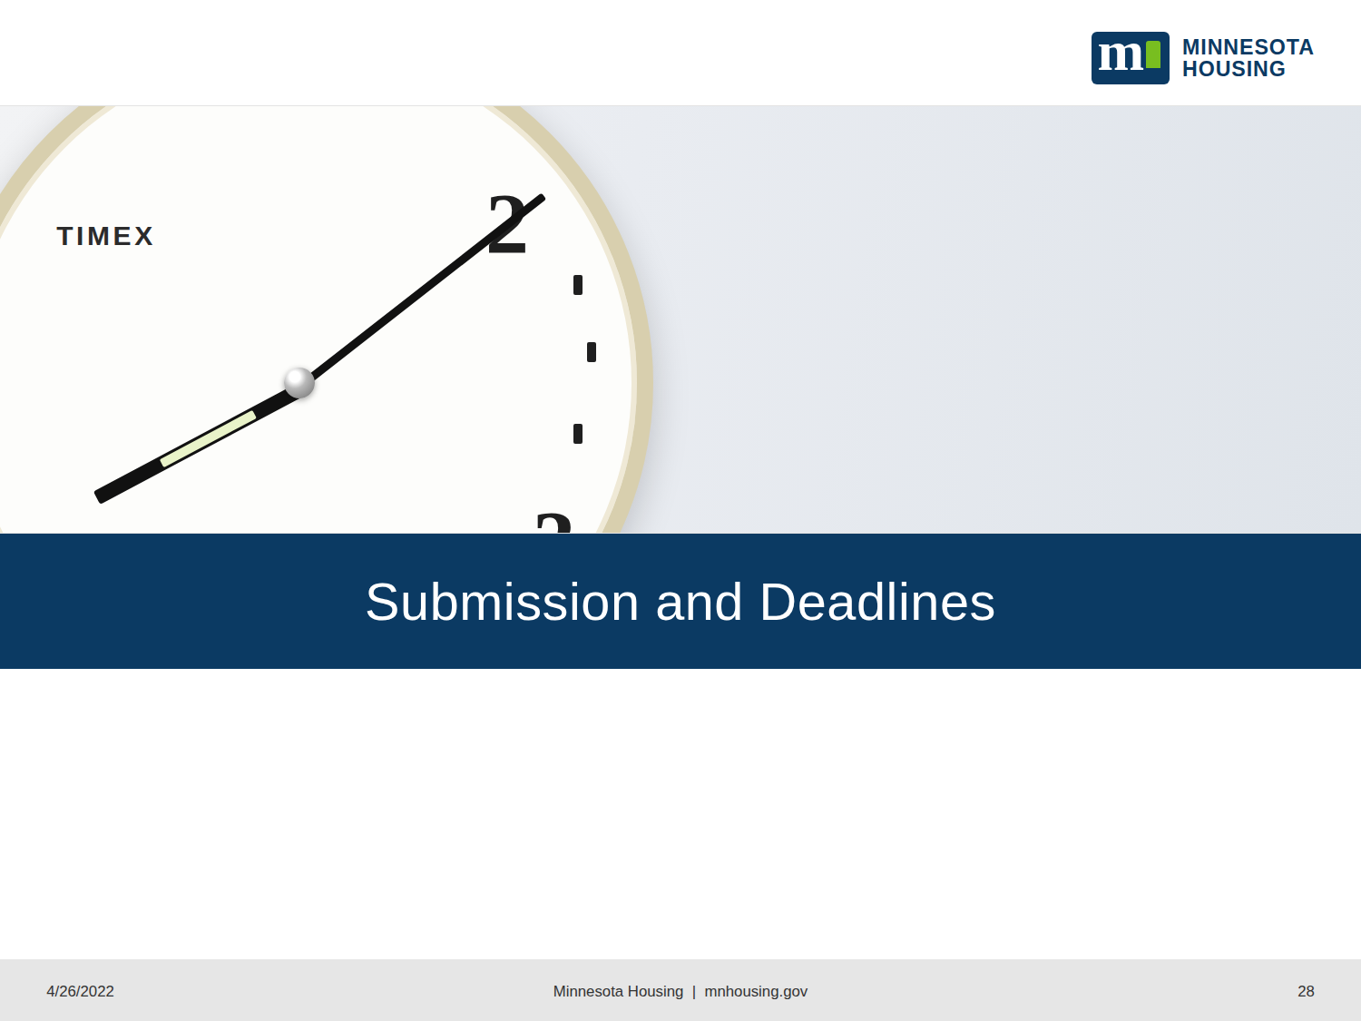MINNESOTA HOUSING
TIMEX
2
3
Submission and Deadlines
4/26/2022
Minnesota Housing | mnhousing.gov
28